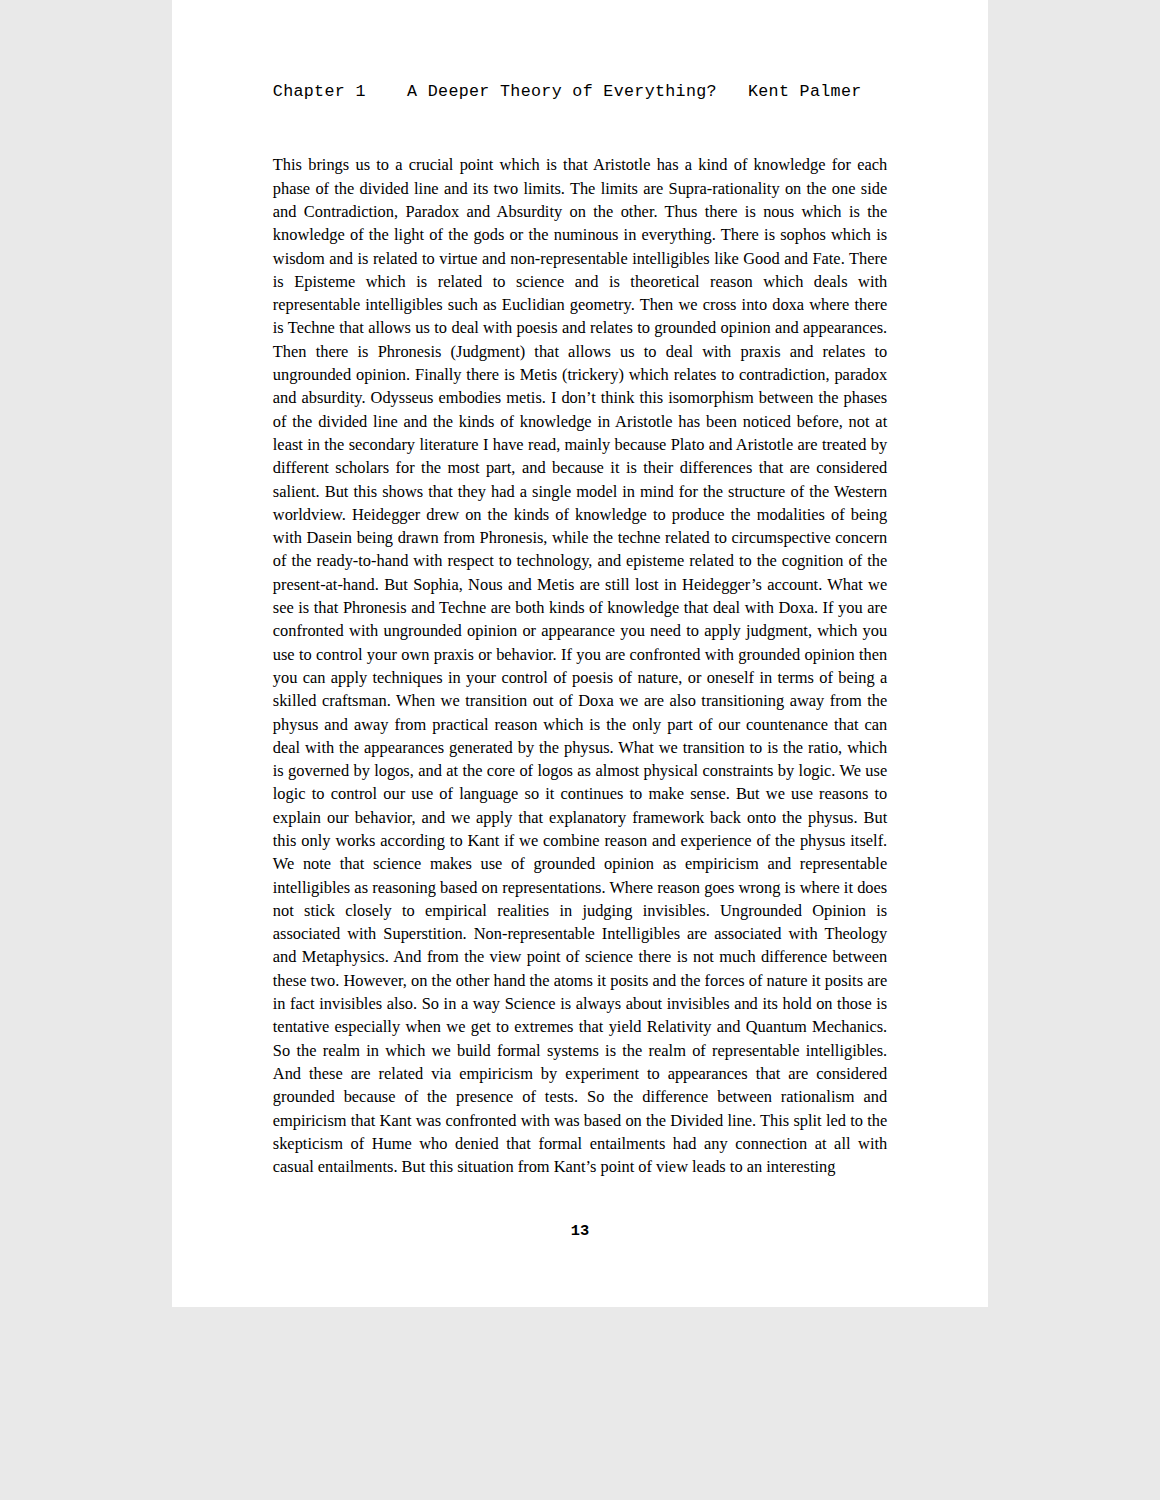Chapter 1 A Deeper Theory of Everything? Kent Palmer
This brings us to a crucial point which is that Aristotle has a kind of knowledge for each phase of the divided line and its two limits. The limits are Supra-rationality on the one side and Contradiction, Paradox and Absurdity on the other. Thus there is nous which is the knowledge of the light of the gods or the numinous in everything. There is sophos which is wisdom and is related to virtue and non-representable intelligibles like Good and Fate. There is Episteme which is related to science and is theoretical reason which deals with representable intelligibles such as Euclidian geometry. Then we cross into doxa where there is Techne that allows us to deal with poesis and relates to grounded opinion and appearances. Then there is Phronesis (Judgment) that allows us to deal with praxis and relates to ungrounded opinion. Finally there is Metis (trickery) which relates to contradiction, paradox and absurdity. Odysseus embodies metis. I don’t think this isomorphism between the phases of the divided line and the kinds of knowledge in Aristotle has been noticed before, not at least in the secondary literature I have read, mainly because Plato and Aristotle are treated by different scholars for the most part, and because it is their differences that are considered salient. But this shows that they had a single model in mind for the structure of the Western worldview. Heidegger drew on the kinds of knowledge to produce the modalities of being with Dasein being drawn from Phronesis, while the techne related to circumspective concern of the ready-to-hand with respect to technology, and episteme related to the cognition of the present-at-hand. But Sophia, Nous and Metis are still lost in Heidegger’s account. What we see is that Phronesis and Techne are both kinds of knowledge that deal with Doxa. If you are confronted with ungrounded opinion or appearance you need to apply judgment, which you use to control your own praxis or behavior. If you are confronted with grounded opinion then you can apply techniques in your control of poesis of nature, or oneself in terms of being a skilled craftsman. When we transition out of Doxa we are also transitioning away from the physus and away from practical reason which is the only part of our countenance that can deal with the appearances generated by the physus. What we transition to is the ratio, which is governed by logos, and at the core of logos as almost physical constraints by logic. We use logic to control our use of language so it continues to make sense. But we use reasons to explain our behavior, and we apply that explanatory framework back onto the physus. But this only works according to Kant if we combine reason and experience of the physus itself. We note that science makes use of grounded opinion as empiricism and representable intelligibles as reasoning based on representations. Where reason goes wrong is where it does not stick closely to empirical realities in judging invisibles. Ungrounded Opinion is associated with Superstition. Non-representable Intelligibles are associated with Theology and Metaphysics. And from the view point of science there is not much difference between these two. However, on the other hand the atoms it posits and the forces of nature it posits are in fact invisibles also. So in a way Science is always about invisibles and its hold on those is tentative especially when we get to extremes that yield Relativity and Quantum Mechanics. So the realm in which we build formal systems is the realm of representable intelligibles. And these are related via empiricism by experiment to appearances that are considered grounded because of the presence of tests. So the difference between rationalism and empiricism that Kant was confronted with was based on the Divided line. This split led to the skepticism of Hume who denied that formal entailments had any connection at all with casual entailments. But this situation from Kant’s point of view leads to an interesting
13